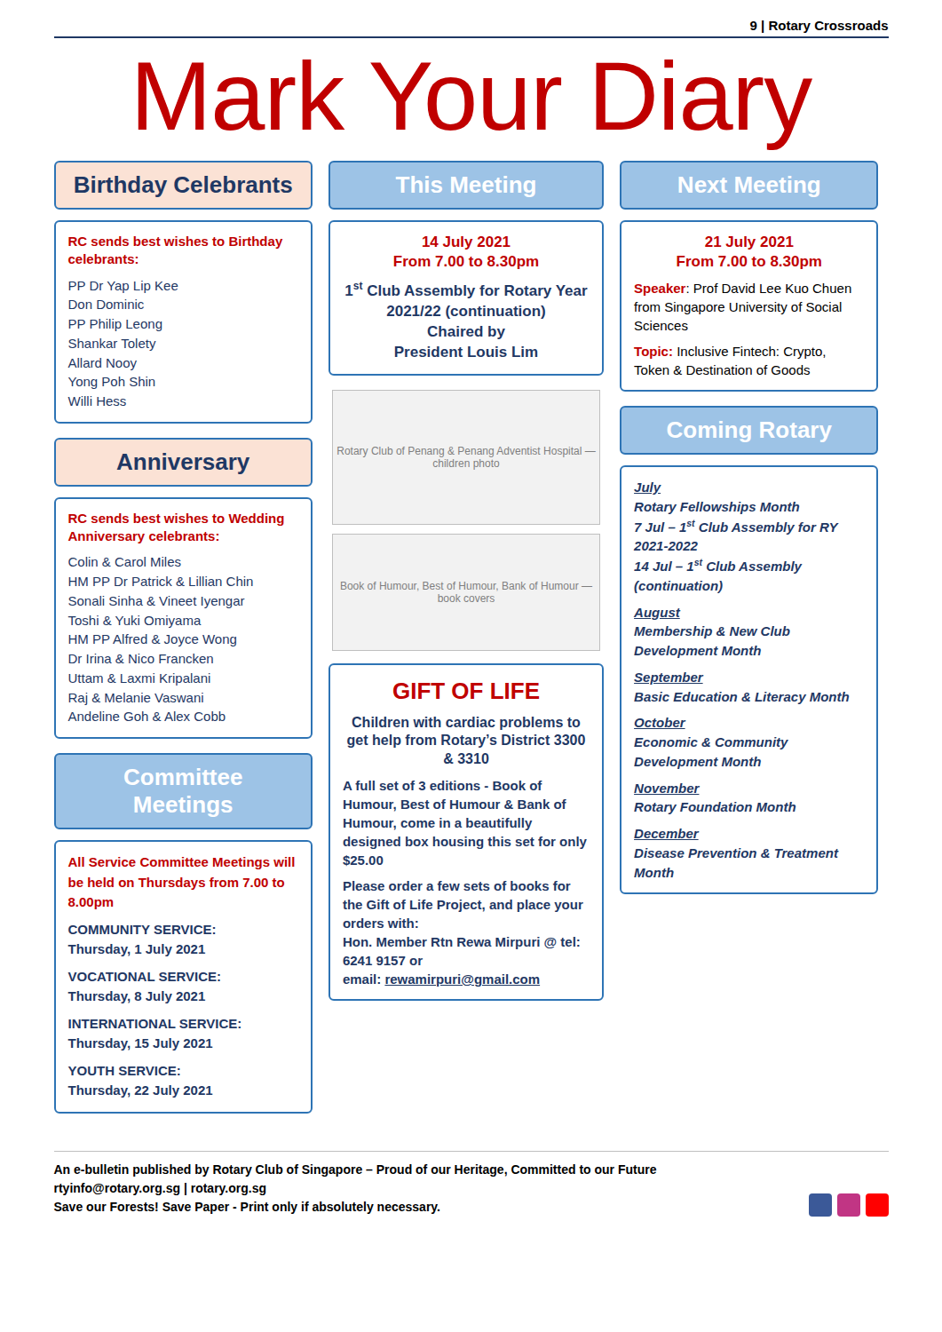9 | Rotary Crossroads
Mark Your Diary
Birthday Celebrants
RC sends best wishes to Birthday celebrants:
PP Dr Yap Lip Kee
Don Dominic
PP Philip Leong
Shankar Tolety
Allard Nooy
Yong Poh Shin
Willi Hess
Anniversary
RC sends best wishes to Wedding Anniversary celebrants:
Colin & Carol Miles
HM PP Dr Patrick & Lillian Chin
Sonali Sinha & Vineet Iyengar
Toshi & Yuki Omiyama
HM PP Alfred & Joyce Wong
Dr Irina & Nico Francken
Uttam & Laxmi Kripalani
Raj & Melanie Vaswani
Andeline Goh & Alex Cobb
Committee
Meetings
All Service Committee Meetings will be held on Thursdays from 7.00 to 8.00pm
COMMUNITY SERVICE:
Thursday, 1 July 2021
VOCATIONAL SERVICE:
Thursday, 8 July 2021
INTERNATIONAL SERVICE:
Thursday, 15 July 2021
YOUTH SERVICE:
Thursday, 22 July 2021
This Meeting
14 July 2021
From 7.00 to 8.30pm
1st Club Assembly for Rotary Year 2021/22 (continuation)
Chaired by
President Louis Lim
Rotary Club of Penang & Penang Adventist Hospital — children photo
Book of Humour, Best of Humour, Bank of Humour — book covers
GIFT OF LIFE
Children with cardiac problems to get help from Rotary’s District 3300 & 3310
A full set of 3 editions - Book of Humour, Best of Humour & Bank of Humour, come in a beautifully designed box housing this set for only $25.00
Please order a few sets of books for the Gift of Life Project, and place your orders with:
Hon. Member Rtn Rewa Mirpuri @ tel: 6241 9157 or
email: rewamirpuri@gmail.com
Next Meeting
21 July 2021
From 7.00 to 8.30pm
Speaker: Prof David Lee Kuo Chuen from Singapore University of Social Sciences
Topic: Inclusive Fintech: Crypto, Token & Destination of Goods
Coming Rotary
July
Rotary Fellowships Month
7 Jul – 1st Club Assembly for RY 2021-2022
14 Jul – 1st Club Assembly (continuation)
August
Membership & New Club Development Month
September
Basic Education & Literacy Month
October
Economic & Community Development Month
November
Rotary Foundation Month
December
Disease Prevention & Treatment Month
An e-bulletin published by Rotary Club of Singapore – Proud of our Heritage, Committed to our Future
rtyinfo@rotary.org.sg | rotary.org.sg
Save our Forests! Save Paper - Print only if absolutely necessary.